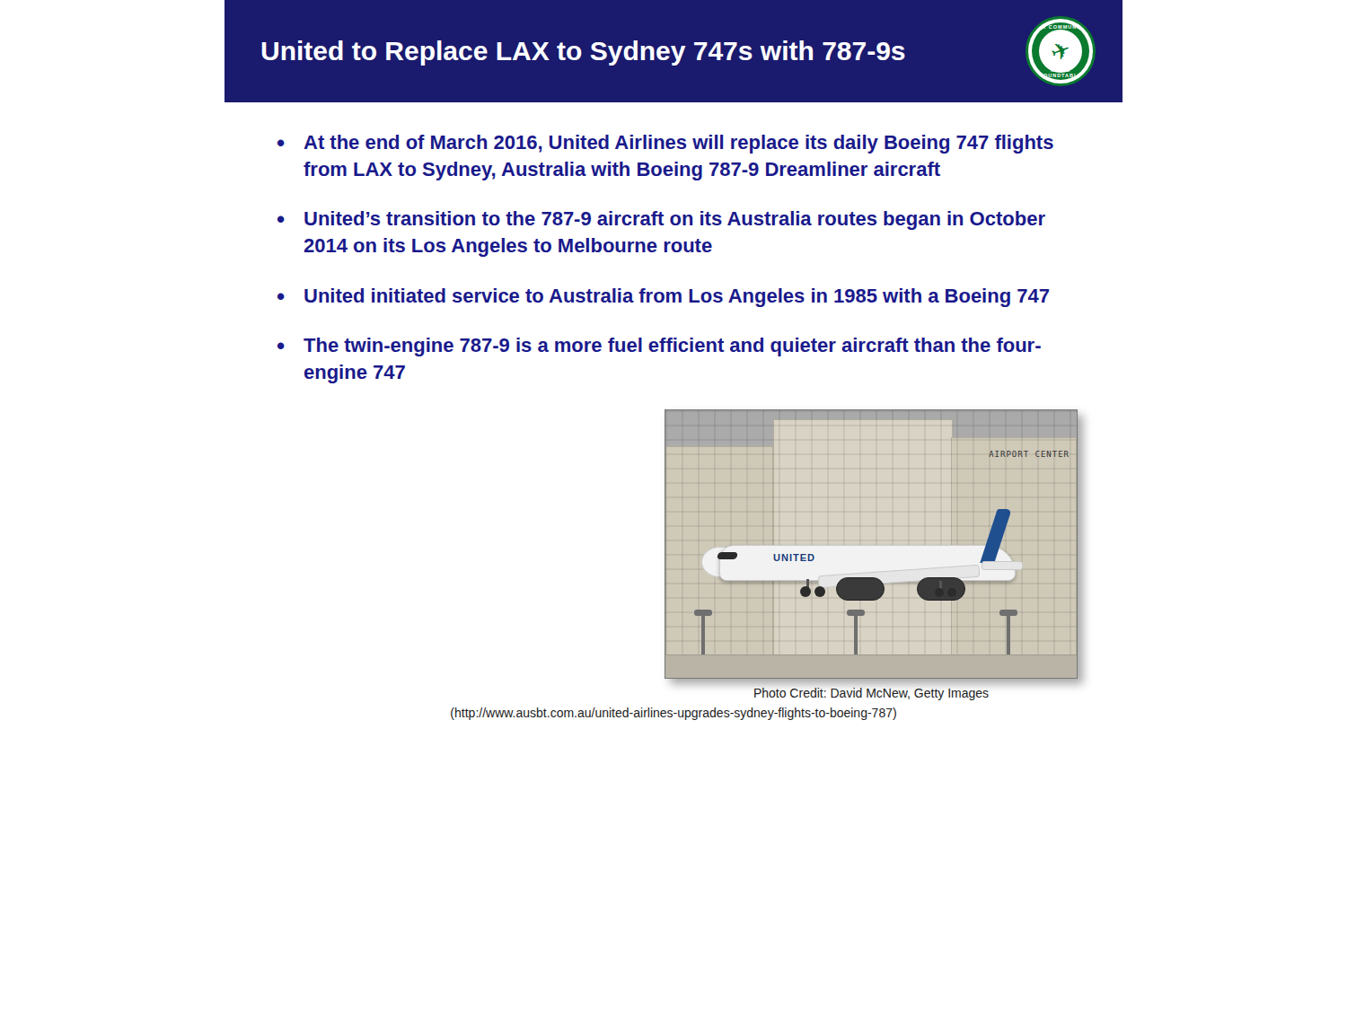United to Replace LAX to Sydney 747s with 787-9s
LAX COMMUNITY
NOISE ROUNDTABLE
✈
At the end of March 2016, United Airlines will replace its daily Boeing 747 flights from LAX to Sydney, Australia with Boeing 787-9 Dreamliner aircraft
United’s transition to the 787-9 aircraft on its Australia routes began in October 2014 on its Los Angeles to Melbourne route
United initiated service to Australia from Los Angeles in 1985 with a Boeing 747
The twin-engine 787-9 is a more fuel efficient and quieter aircraft than the four-engine 747
AIRPORT CENTER
UNITED
Photo Credit: David McNew, Getty Images
(http://www.ausbt.com.au/united-airlines-upgrades-sydney-flights-to-boeing-787)